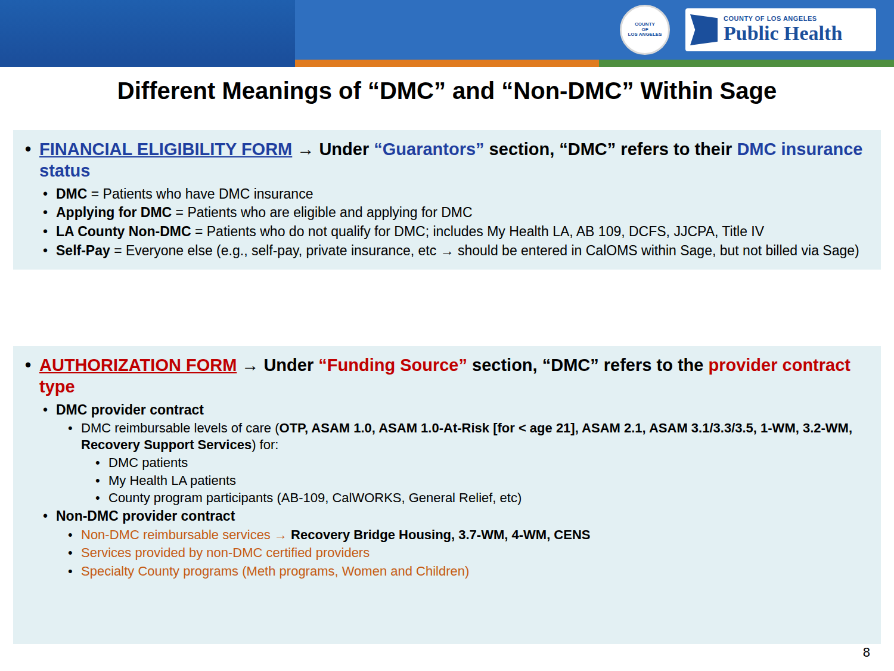COUNTY
OF
LOS ANGELES
County of Los Angeles
Public Health
Different Meanings of “DMC” and “Non-DMC” Within Sage
FINANCIAL ELIGIBILITY FORM → Under “Guarantors” section, “DMC” refers to their DMC insurance status
DMC = Patients who have DMC insurance
Applying for DMC = Patients who are eligible and applying for DMC
LA County Non-DMC = Patients who do not qualify for DMC; includes My Health LA, AB 109, DCFS, JJCPA, Title IV
Self-Pay = Everyone else (e.g., self-pay, private insurance, etc → should be entered in CalOMS within Sage, but not billed via Sage)
AUTHORIZATION FORM → Under “Funding Source” section, “DMC” refers to the provider contract type
DMC provider contract
DMC reimbursable levels of care (OTP, ASAM 1.0, ASAM 1.0-At-Risk [for < age 21], ASAM 2.1, ASAM 3.1/3.3/3.5, 1-WM, 3.2-WM, Recovery Support Services) for:
DMC patients
My Health LA patients
County program participants (AB-109, CalWORKS, General Relief, etc)
Non-DMC provider contract
Non-DMC reimbursable services → Recovery Bridge Housing, 3.7-WM, 4-WM, CENS
Services provided by non-DMC certified providers
Specialty County programs (Meth programs, Women and Children)
8